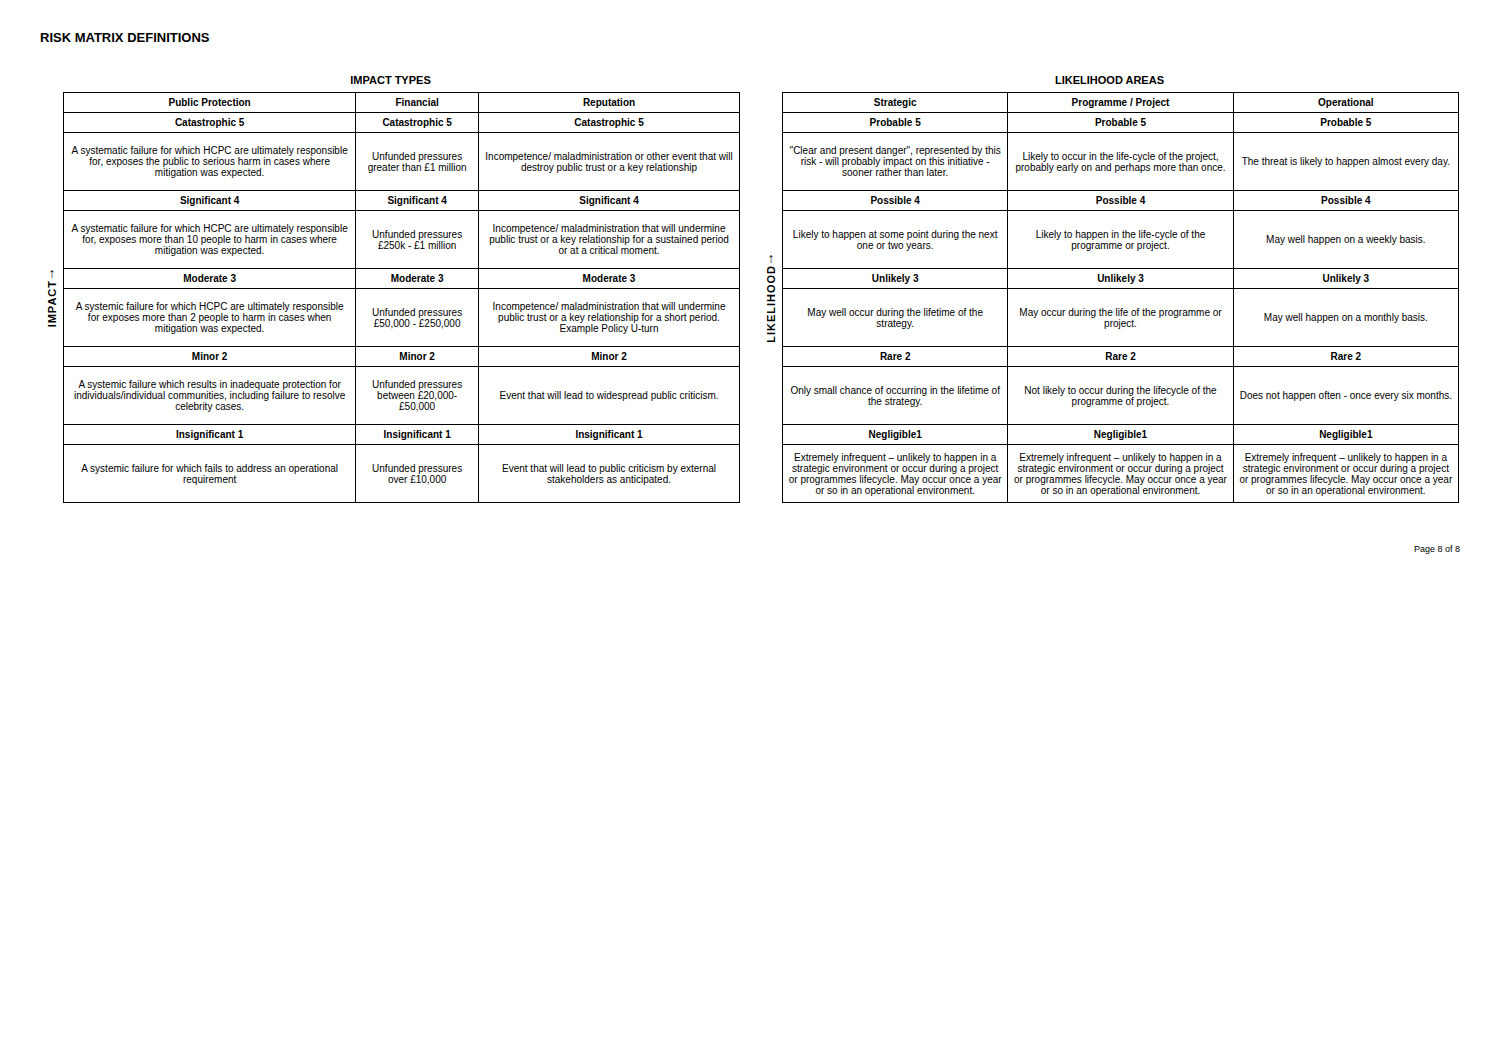RISK MATRIX DEFINITIONS
| IMPACT TYPES / ↑ IMPACT / Public Protection / Financial / Reputation / / Catastrophic 5 / Catastrophic 5 / Catastrophic 5 / / A systematic failure for which HCPC are ultimately responsible for, exposes the public to serious harm in cases where mitigation was expected. / Unfunded pressures greater than £1 million / Incompetence/ maladministration or other event that will destroy public trust or a key relationship / / Significant 4 / Significant 4 / Significant 4 / / A systematic failure for which HCPC are ultimately responsible for, exposes more than 10 people to harm in cases where mitigation was expected. / Unfunded pressures £250k - £1 million / Incompetence/ maladministration that will undermine public trust or a key relationship for a sustained period or at a critical moment. / / Moderate 3 / Moderate 3 / Moderate 3 / / A systemic failure for which HCPC are ultimately responsible for exposes more than 2 people to harm in cases when mitigation was expected. / Unfunded pressures £50,000 - £250,000 / Incompetence/ maladministration that will undermine public trust or a key relationship for a short period. Example Policy U-turn / / Minor 2 / Minor 2 / Minor 2 / / A systemic failure which results in inadequate protection for individuals/individual communities, including failure to resolve celebrity cases. / Unfunded pressures between £20,000-£50,000 / Event that will lead to widespread public criticism. / / Insignificant 1 / Insignificant 1 / Insignificant 1 / / A systemic failure for which fails to address an operational requirement / Unfunded pressures over £10,000 / Event that will lead to public criticism by external stakeholders as anticipated. / | LIKELIHOOD AREAS / ↑ LIKELIHOOD / Strategic / Programme / Project / Operational / / Probable 5 / Probable 5 / Probable 5 / / "Clear and present danger", represented by this risk - will probably impact on this initiative - sooner rather than later. / Likely to occur in the life-cycle of the project, probably early on and perhaps more than once. / The threat is likely to happen almost every day. / / Possible 4 / Possible 4 / Possible 4 / / Likely to happen at some point during the next one or two years. / Likely to happen in the life-cycle of the programme or project. / May well happen on a weekly basis. / / Unlikely 3 / Unlikely 3 / Unlikely 3 / / May well occur during the lifetime of the strategy. / May occur during the life of the programme or project. / May well happen on a monthly basis. / / Rare 2 / Rare 2 / Rare 2 / / Only small chance of occurring in the lifetime of the strategy. / Not likely to occur during the lifecycle of the programme of project. / Does not happen often - once every six months. / / Negligible1 / Negligible1 / Negligible1 / / Extremely infrequent – unlikely to happen in a strategic environment or occur during a project or programmes lifecycle. May occur once a year or so in an operational environment. / Extremely infrequent – unlikely to happen in a strategic environment or occur during a project or programmes lifecycle. May occur once a year or so in an operational environment. / Extremely infrequent – unlikely to happen in a strategic environment or occur during a project or programmes lifecycle. May occur once a year or so in an operational environment. / |
Page 8 of 8